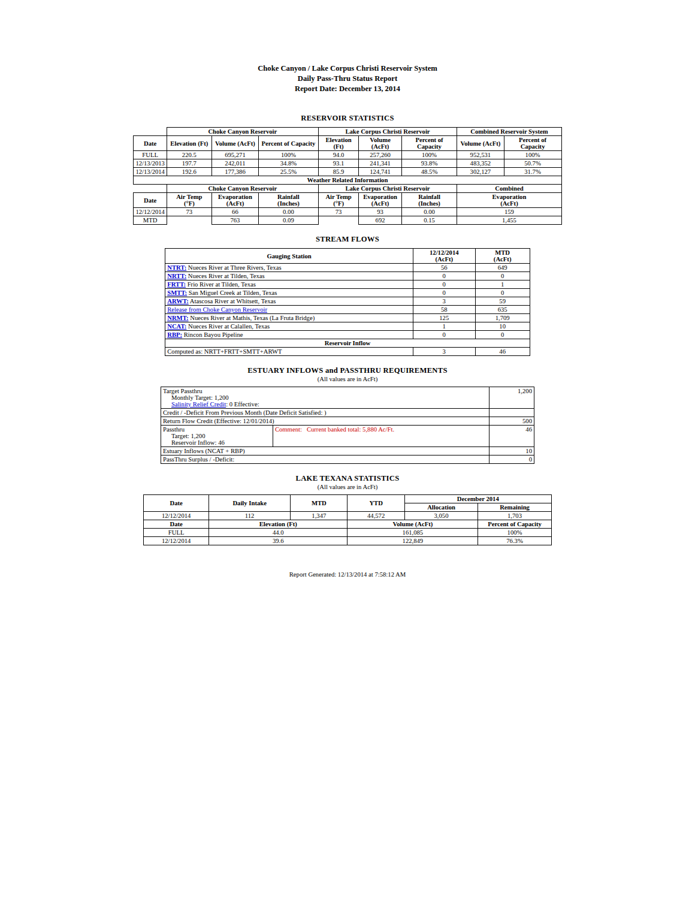Choke Canyon / Lake Corpus Christi Reservoir System
Daily Pass-Thru Status Report
Report Date: December 13, 2014
RESERVOIR STATISTICS
| | Choke Canyon Reservoir | Lake Corpus Christi Reservoir | Combined Reservoir System |
| Date | Elevation (Ft) | Volume (AcFt) | Percent of Capacity | Elevation (Ft) | Volume (AcFt) | Percent of Capacity | Volume (AcFt) | Percent of Capacity |
| FULL | 220.5 | 695,271 | 100% | 94.0 | 257,260 | 100% | 952,531 | 100% |
| 12/13/2013 | 197.7 | 242,011 | 34.8% | 93.1 | 241,341 | 93.8% | 483,352 | 50.7% |
| 12/13/2014 | 192.6 | 177,386 | 25.5% | 85.9 | 124,741 | 48.5% | 302,127 | 31.7% |
| Weather Related Information |
| | Choke Canyon Reservoir | Lake Corpus Christi Reservoir | Combined |
| Date | Air Temp (°F) | Evaporation (AcFt) | Rainfall (Inches) | Air Temp (°F) | Evaporation (AcFt) | Rainfall (Inches) | Evaporation (AcFt) |
| 12/12/2014 | 73 | 66 | 0.00 | 73 | 93 | 0.00 | 159 |
| MTD | | 763 | 0.09 | | 692 | 0.15 | 1,455 |
STREAM FLOWS
| Gauging Station | 12/12/2014 (AcFt) | MTD (AcFt) |
| --- | --- | --- |
| NTRT: Nueces River at Three Rivers, Texas | 56 | 649 |
| NRTT: Nueces River at Tilden, Texas | 0 | 0 |
| FRTT: Frio River at Tilden, Texas | 0 | 1 |
| SMTT: San Miguel Creek at Tilden, Texas | 0 | 0 |
| ARWT: Atascosa River at Whitsett, Texas | 3 | 59 |
| Release from Choke Canyon Reservoir | 58 | 635 |
| NRMT: Nueces River at Mathis, Texas (La Fruta Bridge) | 125 | 1,709 |
| NCAT: Nueces River at Calallen, Texas | 1 | 10 |
| RBP: Rincon Bayou Pipeline | 0 | 0 |
| Reservoir Inflow |
| Computed as: NRTT+FRTT+SMTT+ARWT | 3 | 46 |
ESTUARY INFLOWS and PASSTHRU REQUIREMENTS (All values are in AcFt)
| Target Passthru Monthly Target: 1,200 Salinity Relief Credit : 0 Effective: | 1,200 |
| Credit / -Deficit From Previous Month (Date Deficit Satisfied: ) | |
| Return Flow Credit (Effective: 12/01/2014) | 500 |
| Passthru Target: 1,200 Reservoir Inflow: 46 | Comment: Current banked total: 5,880 Ac/Ft. | 46 |
| Estuary Inflows (NCAT + RBP) | 10 |
| PassThru Surplus / -Deficit: | 0 |
LAKE TEXANA STATISTICS (All values are in AcFt)
| Date | Daily Intake | MTD | YTD | December 2014 |
| --- | --- | --- | --- | --- |
| Allocation | Remaining |
| 12/12/2014 | 112 | 1,347 | 44,572 | 3,050 | 1,703 |
| Date | Elevation (Ft) | Volume (AcFt) | Percent of Capacity |
| FULL | 44.0 | 161,085 | 100% |
| 12/12/2014 | 39.6 | 122,849 | 76.3% |
Report Generated: 12/13/2014 at 7:58:12 AM